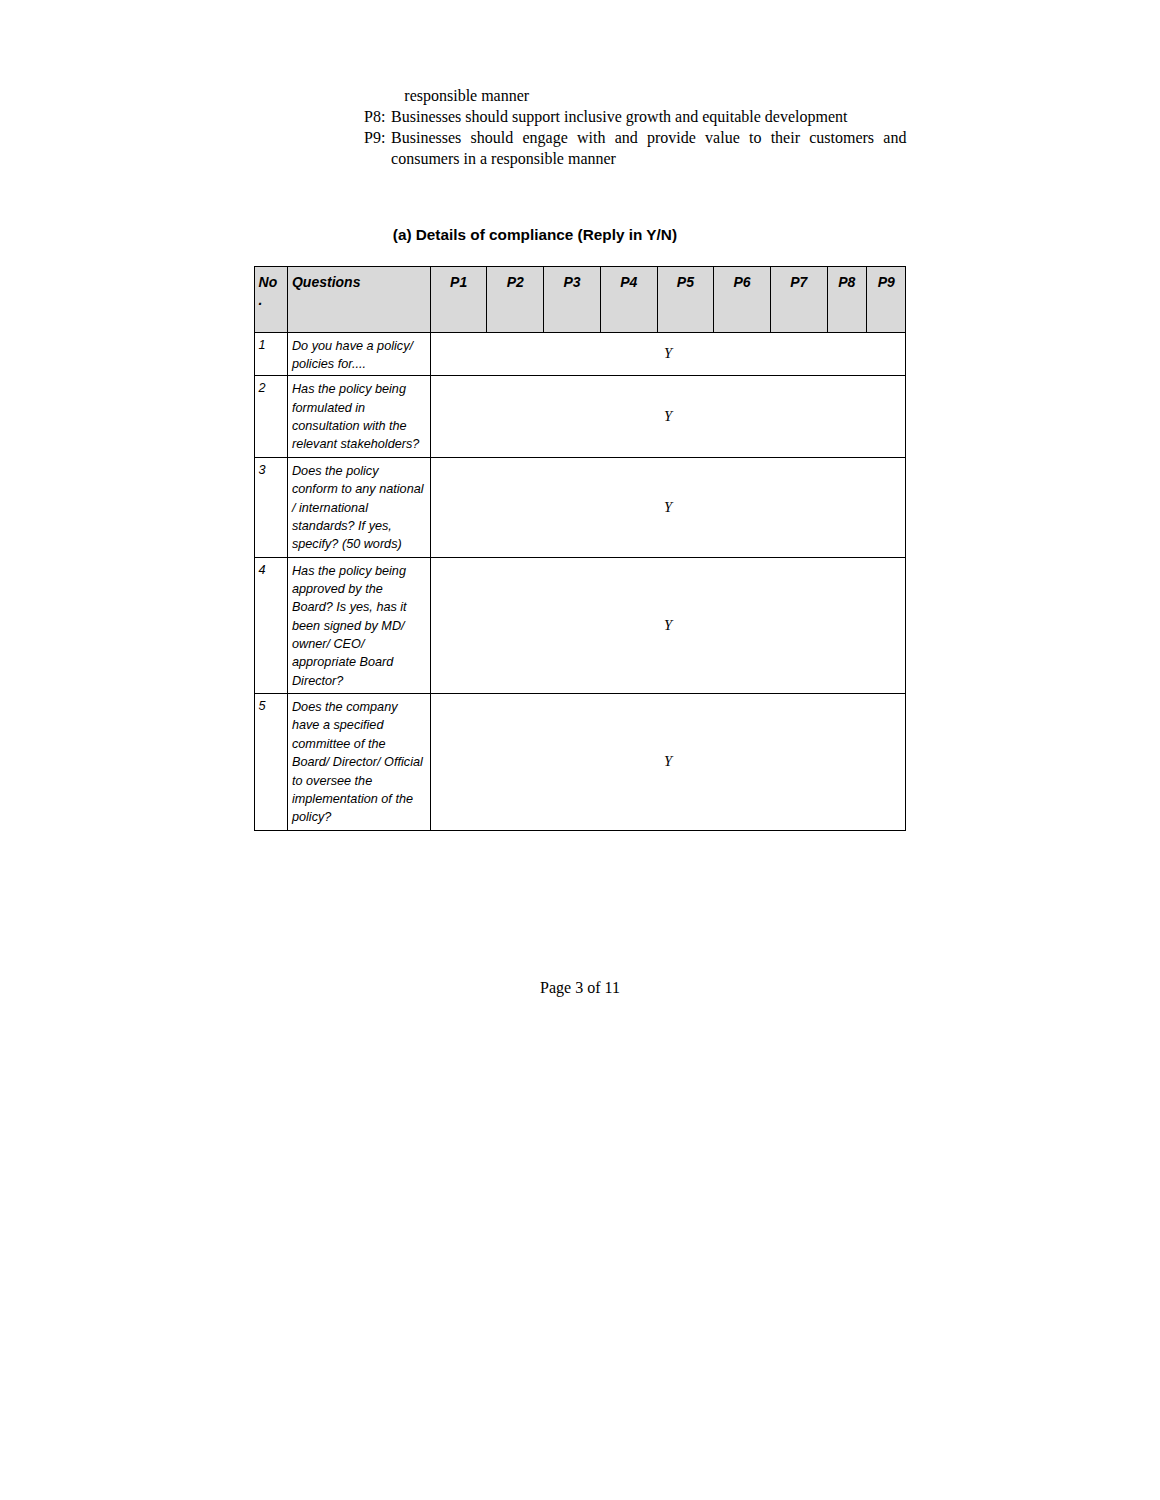responsible manner
P8: Businesses should support inclusive growth and equitable development
P9: Businesses should engage with and provide value to their customers and consumers in a responsible manner
(a) Details of compliance (Reply in Y/N)
| No . | Questions | P1 | P2 | P3 | P4 | P5 | P6 | P7 | P8 | P9 |
| --- | --- | --- | --- | --- | --- | --- | --- | --- | --- | --- |
| 1 | Do you have a policy/ policies for.... | Y |
| 2 | Has the policy being formulated in consultation with the relevant stakeholders? | Y |
| 3 | Does the policy conform to any national / international standards? If yes, specify? (50 words) | Y |
| 4 | Has the policy being approved by the Board? Is yes, has it been signed by MD/ owner/ CEO/ appropriate Board Director? | Y |
| 5 | Does the company have a specified committee of the Board/ Director/ Official to oversee the implementation of the policy? | Y |
Page 3 of 11